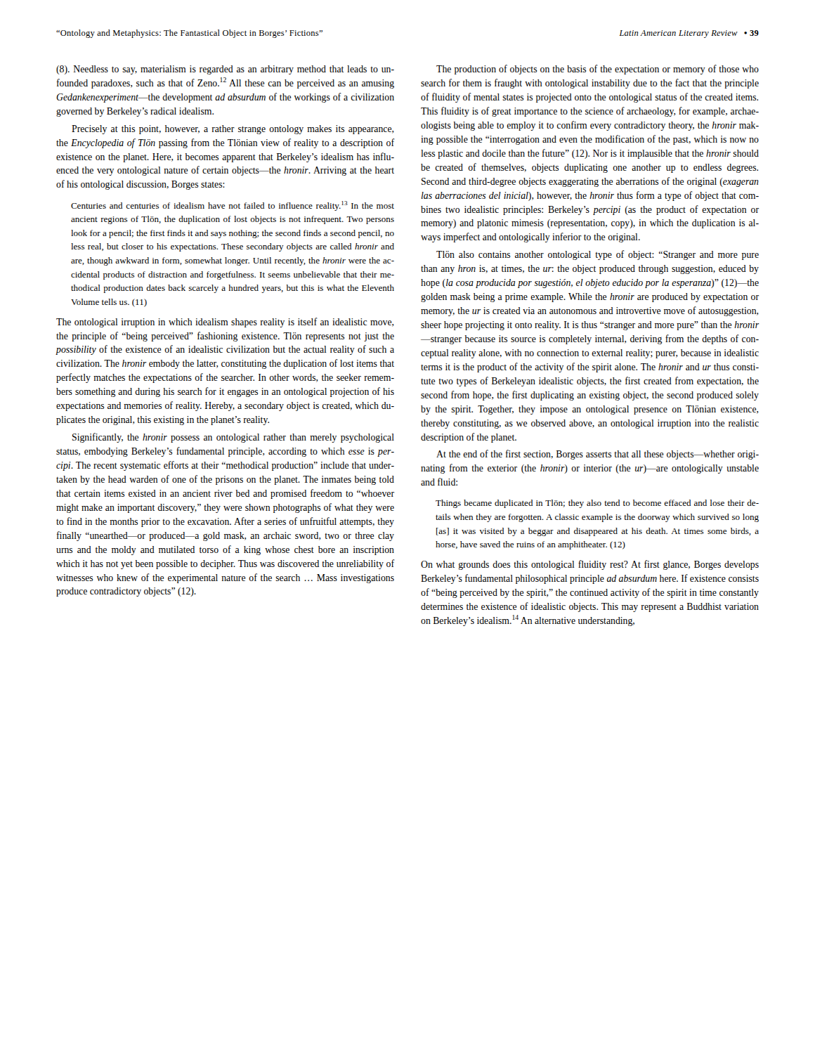“Ontology and Metaphysics: The Fantastical Object in Borges’ Fictions”
Latin American Literary Review • 39
(8). Needless to say, materialism is regarded as an arbitrary method that leads to unfounded paradoxes, such as that of Zeno.12 All these can be perceived as an amusing Gedankenexperiment—the development ad absurdum of the workings of a civilization governed by Berkeley’s radical idealism.
Precisely at this point, however, a rather strange ontology makes its appearance, the Encyclopedia of Tlön passing from the Tlönian view of reality to a description of existence on the planet. Here, it becomes apparent that Berkeley’s idealism has influenced the very ontological nature of certain objects—the hronir. Arriving at the heart of his ontological discussion, Borges states:
Centuries and centuries of idealism have not failed to influence reality.13 In the most ancient regions of Tlön, the duplication of lost objects is not infrequent. Two persons look for a pencil; the first finds it and says nothing; the second finds a second pencil, no less real, but closer to his expectations. These secondary objects are called hronir and are, though awkward in form, somewhat longer. Until recently, the hronir were the accidental products of distraction and forgetfulness. It seems unbelievable that their methodical production dates back scarcely a hundred years, but this is what the Eleventh Volume tells us. (11)
The ontological irruption in which idealism shapes reality is itself an idealistic move, the principle of “being perceived” fashioning existence. Tlön represents not just the possibility of the existence of an idealistic civilization but the actual reality of such a civilization. The hronir embody the latter, constituting the duplication of lost items that perfectly matches the expectations of the searcher. In other words, the seeker remembers something and during his search for it engages in an ontological projection of his expectations and memories of reality. Hereby, a secondary object is created, which duplicates the original, this existing in the planet’s reality.
Significantly, the hronir possess an ontological rather than merely psychological status, embodying Berkeley’s fundamental principle, according to which esse is percipi. The recent systematic efforts at their “methodical production” include that undertaken by the head warden of one of the prisons on the planet. The inmates being told that certain items existed in an ancient river bed and promised freedom to “whoever might make an important discovery,” they were shown photographs of what they were to find in the months prior to the excavation. After a series of unfruitful attempts, they finally “unearthed—or produced—a gold mask, an archaic sword, two or three clay urns and the moldy and mutilated torso of a king whose chest bore an inscription which it has not yet been possible to decipher. Thus was discovered the unreliability of witnesses who knew of the experimental nature of the search … Mass investigations produce contradictory objects” (12).
The production of objects on the basis of the expectation or memory of those who search for them is fraught with ontological instability due to the fact that the principle of fluidity of mental states is projected onto the ontological status of the created items. This fluidity is of great importance to the science of archaeology, for example, archaeologists being able to employ it to confirm every contradictory theory, the hronir making possible the “interrogation and even the modification of the past, which is now no less plastic and docile than the future” (12). Nor is it implausible that the hronir should be created of themselves, objects duplicating one another up to endless degrees. Second and third-degree objects exaggerating the aberrations of the original (exageran las aberraciones del inicial), however, the hronir thus form a type of object that combines two idealistic principles: Berkeley’s percipi (as the product of expectation or memory) and platonic mimesis (representation, copy), in which the duplication is always imperfect and ontologically inferior to the original.
Tlön also contains another ontological type of object: “Stranger and more pure than any hron is, at times, the ur: the object produced through suggestion, educed by hope (la cosa producida por sugestión, el objeto educido por la esperanza)” (12)—the golden mask being a prime example. While the hronir are produced by expectation or memory, the ur is created via an autonomous and introvertive move of autosuggestion, sheer hope projecting it onto reality. It is thus “stranger and more pure” than the hronir—stranger because its source is completely internal, deriving from the depths of conceptual reality alone, with no connection to external reality; purer, because in idealistic terms it is the product of the activity of the spirit alone. The hronir and ur thus constitute two types of Berkeleyan idealistic objects, the first created from expectation, the second from hope, the first duplicating an existing object, the second produced solely by the spirit. Together, they impose an ontological presence on Tlönian existence, thereby constituting, as we observed above, an ontological irruption into the realistic description of the planet.
At the end of the first section, Borges asserts that all these objects—whether originating from the exterior (the hronir) or interior (the ur)—are ontologically unstable and fluid:
Things became duplicated in Tlön; they also tend to become effaced and lose their details when they are forgotten. A classic example is the doorway which survived so long [as] it was visited by a beggar and disappeared at his death. At times some birds, a horse, have saved the ruins of an amphitheater. (12)
On what grounds does this ontological fluidity rest? At first glance, Borges develops Berkeley’s fundamental philosophical principle ad absurdum here. If existence consists of “being perceived by the spirit,” the continued activity of the spirit in time constantly determines the existence of idealistic objects. This may represent a Buddhist variation on Berkeley’s idealism.14 An alternative understanding,